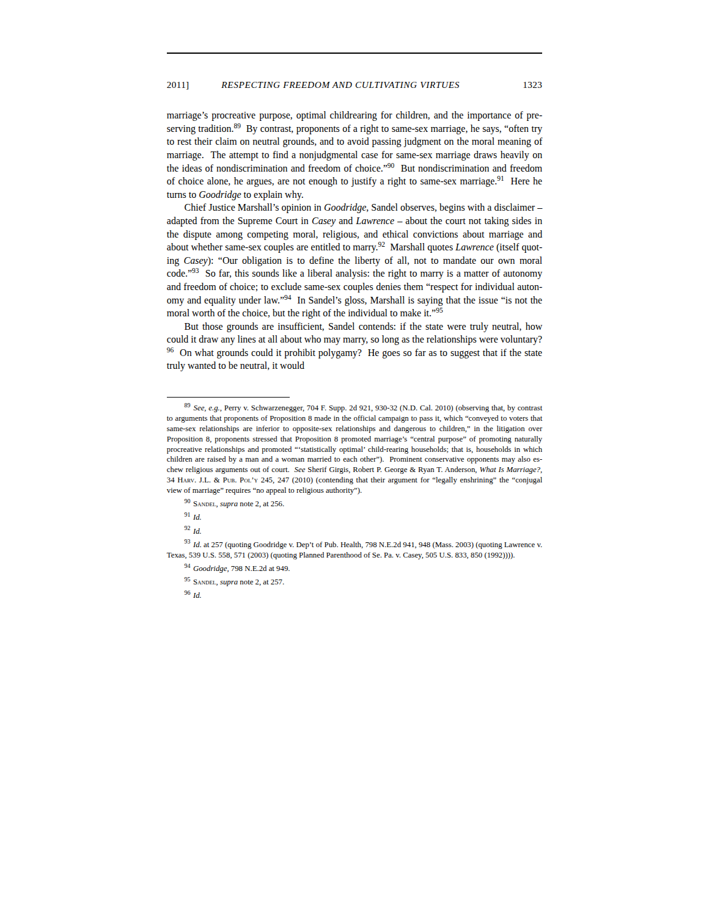2011] Respecting Freedom and Cultivating Virtues 1323
marriage’s procreative purpose, optimal childrearing for children, and the importance of preserving tradition.89 By contrast, proponents of a right to same-sex marriage, he says, “often try to rest their claim on neutral grounds, and to avoid passing judgment on the moral meaning of marriage. The attempt to find a nonjudgmental case for same-sex marriage draws heavily on the ideas of nondiscrimination and freedom of choice.”90 But nondiscrimination and freedom of choice alone, he argues, are not enough to justify a right to same-sex marriage.91 Here he turns to Goodridge to explain why.
Chief Justice Marshall’s opinion in Goodridge, Sandel observes, begins with a disclaimer – adapted from the Supreme Court in Casey and Lawrence – about the court not taking sides in the dispute among competing moral, religious, and ethical convictions about marriage and about whether same-sex couples are entitled to marry.92 Marshall quotes Lawrence (itself quoting Casey): “Our obligation is to define the liberty of all, not to mandate our own moral code.”93 So far, this sounds like a liberal analysis: the right to marry is a matter of autonomy and freedom of choice; to exclude same-sex couples denies them “respect for individual autonomy and equality under law.”94 In Sandel’s gloss, Marshall is saying that the issue “is not the moral worth of the choice, but the right of the individual to make it.”95
But those grounds are insufficient, Sandel contends: if the state were truly neutral, how could it draw any lines at all about who may marry, so long as the relationships were voluntary?96 On what grounds could it prohibit polygamy? He goes so far as to suggest that if the state truly wanted to be neutral, it would
89 See, e.g., Perry v. Schwarzenegger, 704 F. Supp. 2d 921, 930-32 (N.D. Cal. 2010) (observing that, by contrast to arguments that proponents of Proposition 8 made in the official campaign to pass it, which “conveyed to voters that same-sex relationships are inferior to opposite-sex relationships and dangerous to children,” in the litigation over Proposition 8, proponents stressed that Proposition 8 promoted marriage’s “central purpose” of promoting naturally procreative relationships and promoted “‘statistically optimal’ child-rearing households; that is, households in which children are raised by a man and a woman married to each other”). Prominent conservative opponents may also eschew religious arguments out of court. See Sherif Girgis, Robert P. George & Ryan T. Anderson, What Is Marriage?, 34 Harv. J.L. & Pub. Pol’y 245, 247 (2010) (contending that their argument for “legally enshrining” the “conjugal view of marriage” requires “no appeal to religious authority”).
90 Sandel, supra note 2, at 256.
91 Id.
92 Id.
93 Id. at 257 (quoting Goodridge v. Dep’t of Pub. Health, 798 N.E.2d 941, 948 (Mass. 2003) (quoting Lawrence v. Texas, 539 U.S. 558, 571 (2003) (quoting Planned Parenthood of Se. Pa. v. Casey, 505 U.S. 833, 850 (1992)))).
94 Goodridge, 798 N.E.2d at 949.
95 Sandel, supra note 2, at 257.
96 Id.